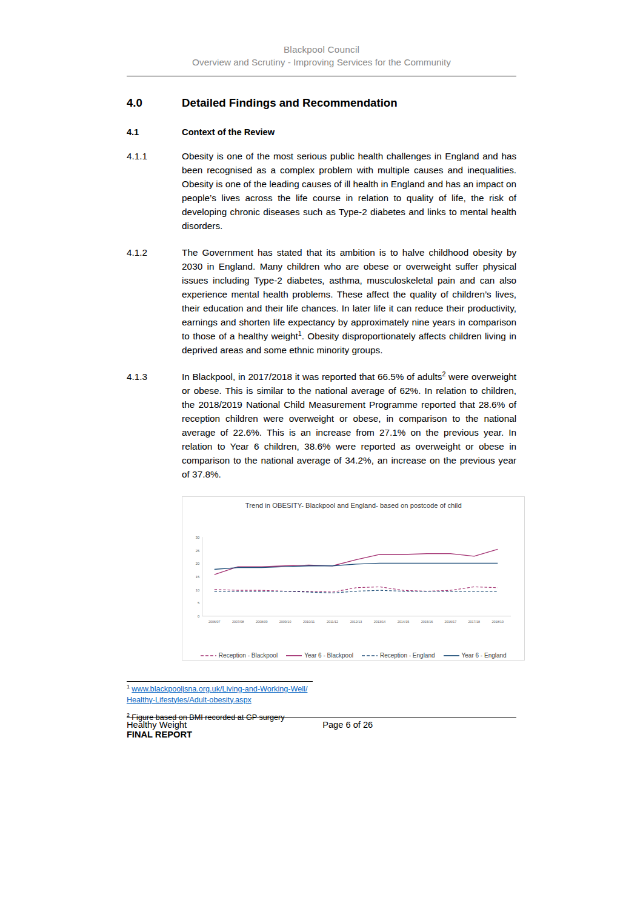Blackpool Council
Overview and Scrutiny - Improving Services for the Community
4.0 Detailed Findings and Recommendation
4.1 Context of the Review
4.1.1
Obesity is one of the most serious public health challenges in England and has been recognised as a complex problem with multiple causes and inequalities. Obesity is one of the leading causes of ill health in England and has an impact on people’s lives across the life course in relation to quality of life, the risk of developing chronic diseases such as Type-2 diabetes and links to mental health disorders.
4.1.2
The Government has stated that its ambition is to halve childhood obesity by 2030 in England. Many children who are obese or overweight suffer physical issues including Type-2 diabetes, asthma, musculoskeletal pain and can also experience mental health problems. These affect the quality of children’s lives, their education and their life chances. In later life it can reduce their productivity, earnings and shorten life expectancy by approximately nine years in comparison to those of a healthy weight1. Obesity disproportionately affects children living in deprived areas and some ethnic minority groups.
4.1.3
In Blackpool, in 2017/2018 it was reported that 66.5% of adults2 were overweight or obese. This is similar to the national average of 62%. In relation to children, the 2018/2019 National Child Measurement Programme reported that 28.6% of reception children were overweight or obese, in comparison to the national average of 22.6%. This is an increase from 27.1% on the previous year. In relation to Year 6 children, 38.6% were reported as overweight or obese in comparison to the national average of 34.2%, an increase on the previous year of 37.8%.
Trend in OBESITY- Blackpool and England- based on postcode of child
30 25 20 15 10 5 0 2006/07 2007/08 2008/09 2009/10 2010/11 2011/12 2012/13 2013/14 2014/15 2015/16 2016/17 2017/18 2018/19
Reception - Blackpool
Year 6 - Blackpool
Reception - England
Year 6 - England
1 www.blackpooljsna.org.uk/Living-and-Working-Well/Healthy-Lifestyles/Adult-obesity.aspx
2 Figure based on BMI recorded at GP surgery
Healthy Weight
FINAL REPORT
Page 6 of 26